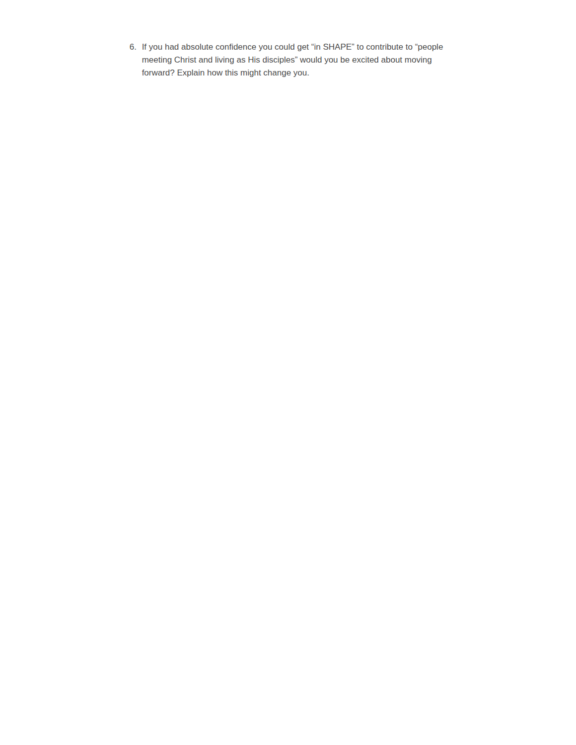If you had absolute confidence you could get “in SHAPE” to contribute to “people meeting Christ and living as His disciples” would you be excited about moving forward? Explain how this might change you.